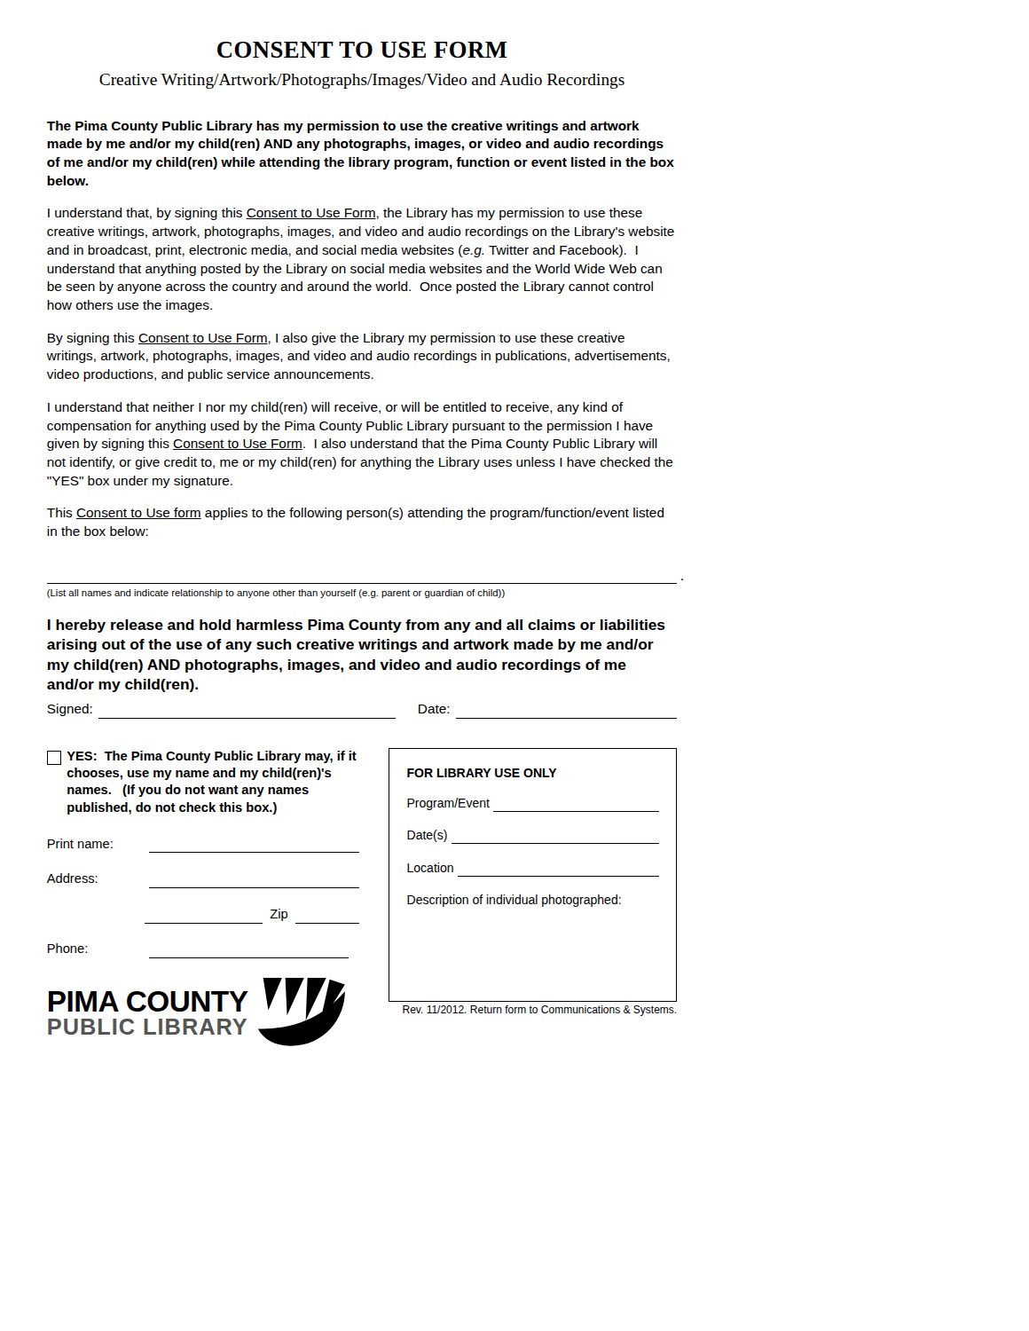CONSENT TO USE FORM
Creative Writing/Artwork/Photographs/Images/Video and Audio Recordings
The Pima County Public Library has my permission to use the creative writings and artwork made by me and/or my child(ren) AND any photographs, images, or video and audio recordings of me and/or my child(ren) while attending the library program, function or event listed in the box below.
I understand that, by signing this Consent to Use Form, the Library has my permission to use these creative writings, artwork, photographs, images, and video and audio recordings on the Library's website and in broadcast, print, electronic media, and social media websites (e.g. Twitter and Facebook). I understand that anything posted by the Library on social media websites and the World Wide Web can be seen by anyone across the country and around the world. Once posted the Library cannot control how others use the images.
By signing this Consent to Use Form, I also give the Library my permission to use these creative writings, artwork, photographs, images, and video and audio recordings in publications, advertisements, video productions, and public service announcements.
I understand that neither I nor my child(ren) will receive, or will be entitled to receive, any kind of compensation for anything used by the Pima County Public Library pursuant to the permission I have given by signing this Consent to Use Form. I also understand that the Pima County Public Library will not identify, or give credit to, me or my child(ren) for anything the Library uses unless I have checked the "YES" box under my signature.
This Consent to Use form applies to the following person(s) attending the program/function/event listed in the box below:
.
(List all names and indicate relationship to anyone other than yourself (e.g. parent or guardian of child))
I hereby release and hold harmless Pima County from any and all claims or liabilities arising out of the use of any such creative writings and artwork made by me and/or my child(ren) AND photographs, images, and video and audio recordings of me and/or my child(ren).
Signed: Date:
YES: The Pima County Public Library may, if it chooses, use my name and my child(ren)'s names. (If you do not want any names published, do not check this box.)
Print name:
Address:
Zip
Phone:
PIMA COUNTY PUBLIC LIBRARY
FOR LIBRARY USE ONLY
Program/Event
Date(s)
Location
Description of individual photographed:
Rev. 11/2012. Return form to Communications & Systems.